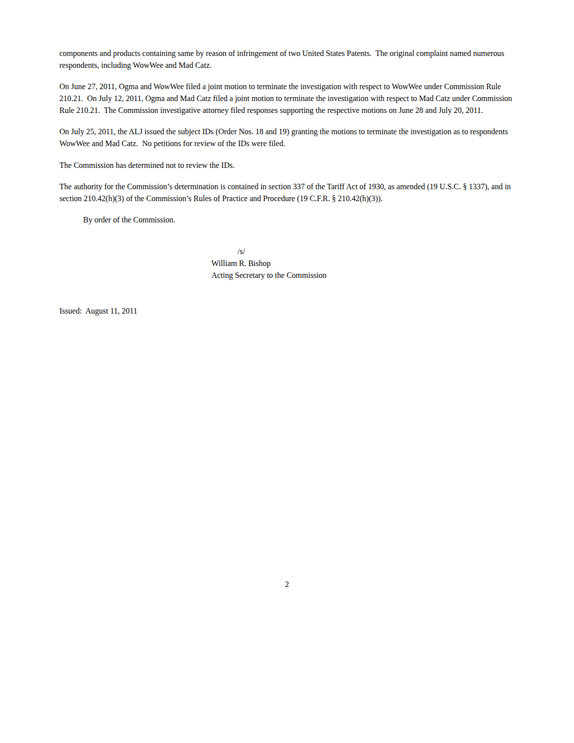components and products containing same by reason of infringement of two United States Patents. The original complaint named numerous respondents, including WowWee and Mad Catz.
On June 27, 2011, Ogma and WowWee filed a joint motion to terminate the investigation with respect to WowWee under Commission Rule 210.21. On July 12, 2011, Ogma and Mad Catz filed a joint motion to terminate the investigation with respect to Mad Catz under Commission Rule 210.21. The Commission investigative attorney filed responses supporting the respective motions on June 28 and July 20, 2011.
On July 25, 2011, the ALJ issued the subject IDs (Order Nos. 18 and 19) granting the motions to terminate the investigation as to respondents WowWee and Mad Catz. No petitions for review of the IDs were filed.
The Commission has determined not to review the IDs.
The authority for the Commission’s determination is contained in section 337 of the Tariff Act of 1930, as amended (19 U.S.C. § 1337), and in section 210.42(h)(3) of the Commission’s Rules of Practice and Procedure (19 C.F.R. § 210.42(h)(3)).
By order of the Commission.
/s/
William R. Bishop
Acting Secretary to the Commission
Issued: August 11, 2011
2